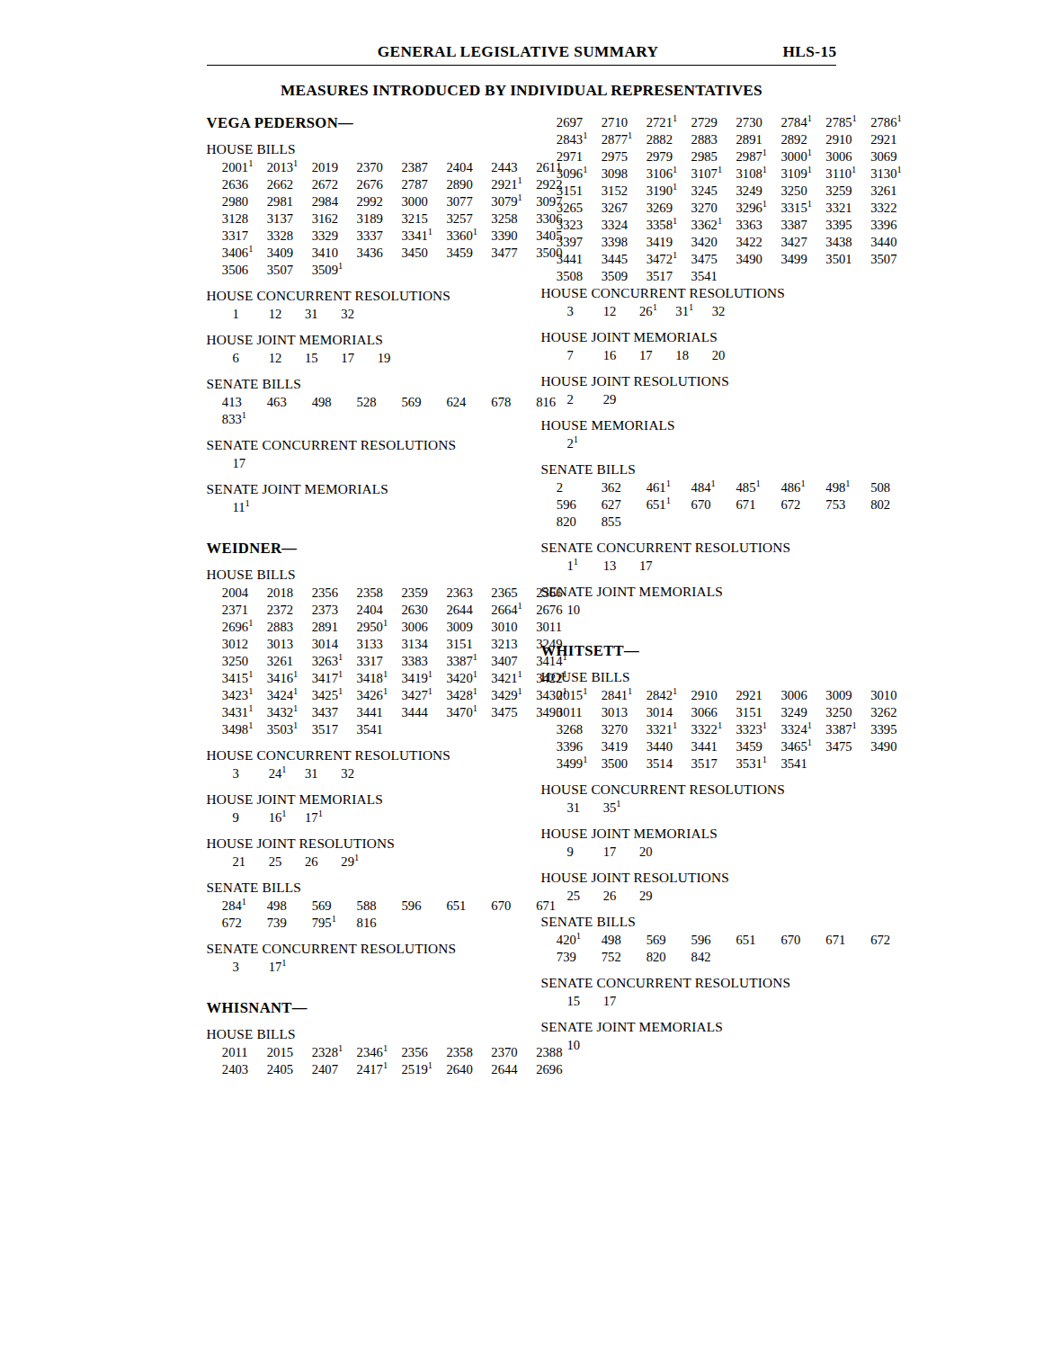GENERAL LEGISLATIVE SUMMARY
HLS-15
MEASURES INTRODUCED BY INDIVIDUAL REPRESENTATIVES
VEGA PEDERSON—
HOUSE BILLS
| 2001 1 | 2013 1 | 2019 | 2370 | 2387 | 2404 | 2443 | 2611 |
| 2636 | 2662 | 2672 | 2676 | 2787 | 2890 | 2921 1 | 2922 |
| 2980 | 2981 | 2984 | 2992 | 3000 | 3077 | 3079 1 | 3097 |
| 3128 | 3137 | 3162 | 3189 | 3215 | 3257 | 3258 | 3306 |
| 3317 | 3328 | 3329 | 3337 | 3341 1 | 3360 1 | 3390 | 3405 |
| 3406 1 | 3409 | 3410 | 3436 | 3450 | 3459 | 3477 | 3500 |
| 3506 | 3507 | 3509 1 | | | | | |
HOUSE CONCURRENT RESOLUTIONS
| 1 | 12 | 31 | 32 |
HOUSE JOINT MEMORIALS
| 6 | 12 | 15 | 17 | 19 |
SENATE BILLS
| 413 | 463 | 498 | 528 | 569 | 624 | 678 | 816 |
| 833 1 |
SENATE CONCURRENT RESOLUTIONS
| 17 |
SENATE JOINT MEMORIALS
| 11 1 |
WEIDNER—
HOUSE BILLS
| 2004 | 2018 | 2356 | 2358 | 2359 | 2363 | 2365 | 2366 |
| 2371 | 2372 | 2373 | 2404 | 2630 | 2644 | 2664 1 | 2676 |
| 2696 1 | 2883 | 2891 | 2950 1 | 3006 | 3009 | 3010 | 3011 |
| 3012 | 3013 | 3014 | 3133 | 3134 | 3151 | 3213 | 3249 |
| 3250 | 3261 | 3263 1 | 3317 | 3383 | 3387 1 | 3407 | 3414 1 |
| 3415 1 | 3416 1 | 3417 1 | 3418 1 | 3419 1 | 3420 1 | 3421 1 | 3422 1 |
| 3423 1 | 3424 1 | 3425 1 | 3426 1 | 3427 1 | 3428 1 | 3429 1 | 3430 1 |
| 3431 1 | 3432 1 | 3437 | 3441 | 3444 | 3470 1 | 3475 | 3490 |
| 3498 1 | 3503 1 | 3517 | 3541 |
HOUSE CONCURRENT RESOLUTIONS
| 3 | 24 1 | 31 | 32 |
HOUSE JOINT MEMORIALS
| 9 | 16 1 | 17 1 |
HOUSE JOINT RESOLUTIONS
| 21 | 25 | 26 | 29 1 |
SENATE BILLS
| 284 1 | 498 | 569 | 588 | 596 | 651 | 670 | 671 |
| 672 | 739 | 795 1 | 816 |
SENATE CONCURRENT RESOLUTIONS
| 3 | 17 1 |
WHISNANT—
HOUSE BILLS
| 2011 | 2015 | 2328 1 | 2346 1 | 2356 | 2358 | 2370 | 2388 |
| 2403 | 2405 | 2407 | 2417 1 | 2519 1 | 2640 | 2644 | 2696 |
| 2697 | 2710 | 2721 1 | 2729 | 2730 | 2784 1 | 2785 1 | 2786 1 |
| 2843 1 | 2877 1 | 2882 | 2883 | 2891 | 2892 | 2910 | 2921 |
| 2971 | 2975 | 2979 | 2985 | 2987 1 | 3000 1 | 3006 | 3069 |
| 3096 1 | 3098 | 3106 1 | 3107 1 | 3108 1 | 3109 1 | 3110 1 | 3130 1 |
| 3151 | 3152 | 3190 1 | 3245 | 3249 | 3250 | 3259 | 3261 |
| 3265 | 3267 | 3269 | 3270 | 3296 1 | 3315 1 | 3321 | 3322 |
| 3323 | 3324 | 3358 1 | 3362 1 | 3363 | 3387 | 3395 | 3396 |
| 3397 | 3398 | 3419 | 3420 | 3422 | 3427 | 3438 | 3440 |
| 3441 | 3445 | 3472 1 | 3475 | 3490 | 3499 | 3501 | 3507 |
| 3508 | 3509 | 3517 | 3541 |
HOUSE CONCURRENT RESOLUTIONS
| 3 | 12 | 26 1 | 31 1 | 32 |
HOUSE JOINT MEMORIALS
| 7 | 16 | 17 | 18 | 20 |
HOUSE JOINT RESOLUTIONS
| 2 | 29 |
HOUSE MEMORIALS
| 2 1 |
SENATE BILLS
| 2 | 362 | 461 1 | 484 1 | 485 1 | 486 1 | 498 1 | 508 |
| 596 | 627 | 651 1 | 670 | 671 | 672 | 753 | 802 |
| 820 | 855 |
SENATE CONCURRENT RESOLUTIONS
| 1 1 | 13 | 17 |
SENATE JOINT MEMORIALS
| 10 |
WHITSETT—
HOUSE BILLS
| 2015 1 | 2841 1 | 2842 1 | 2910 | 2921 | 3006 | 3009 | 3010 |
| 3011 | 3013 | 3014 | 3066 | 3151 | 3249 | 3250 | 3262 |
| 3268 | 3270 | 3321 1 | 3322 1 | 3323 1 | 3324 1 | 3387 1 | 3395 |
| 3396 | 3419 | 3440 | 3441 | 3459 | 3465 1 | 3475 | 3490 |
| 3499 1 | 3500 | 3514 | 3517 | 3531 1 | 3541 |
HOUSE CONCURRENT RESOLUTIONS
| 31 | 35 1 |
HOUSE JOINT MEMORIALS
| 9 | 17 | 20 |
HOUSE JOINT RESOLUTIONS
| 25 | 26 | 29 |
SENATE BILLS
| 420 1 | 498 | 569 | 596 | 651 | 670 | 671 | 672 |
| 739 | 752 | 820 | 842 |
SENATE CONCURRENT RESOLUTIONS
| 15 | 17 |
SENATE JOINT MEMORIALS
| 10 |